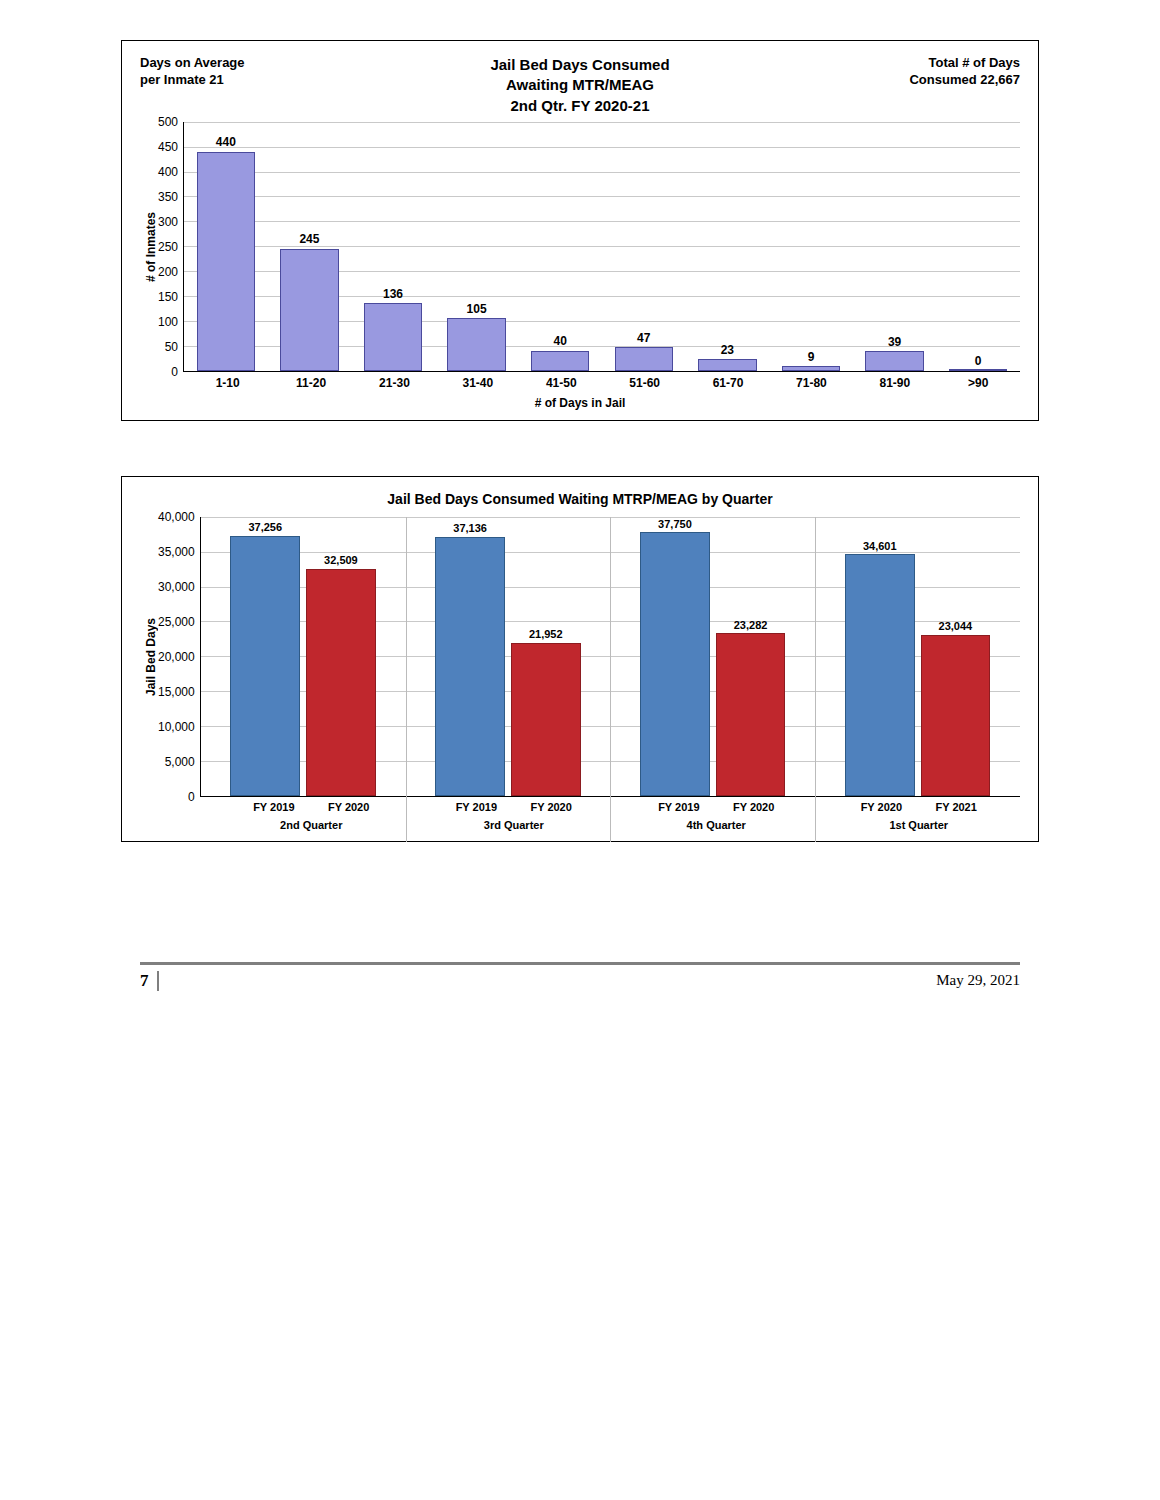Days on Average
per Inmate 21
Jail Bed Days Consumed
Awaiting MTR/MEAG
2nd Qtr. FY 2020-21
Total # of Days
Consumed 22,667
# of Inmates
500 450 400 350 300 250 200 150 100 50 0
440
245
136
105
40
47
23
9
39
0
1-10 11-20 21-30 31-40 41-50 51-60 61-70 71-80 81-90 >90
# of Days in Jail
Jail Bed Days Consumed Waiting MTRP/MEAG by Quarter
Jail Bed Days
40,000 35,000 30,000 25,000 20,000 15,000 10,000 5,000 0
37,256
32,509
37,136
21,952
37,750
23,282
34,601
23,044
FY 2019 FY 2020
FY 2019 FY 2020
FY 2019 FY 2020
FY 2020 FY 2021
2nd Quarter
3rd Quarter
4th Quarter
1st Quarter
7 May 29, 2021